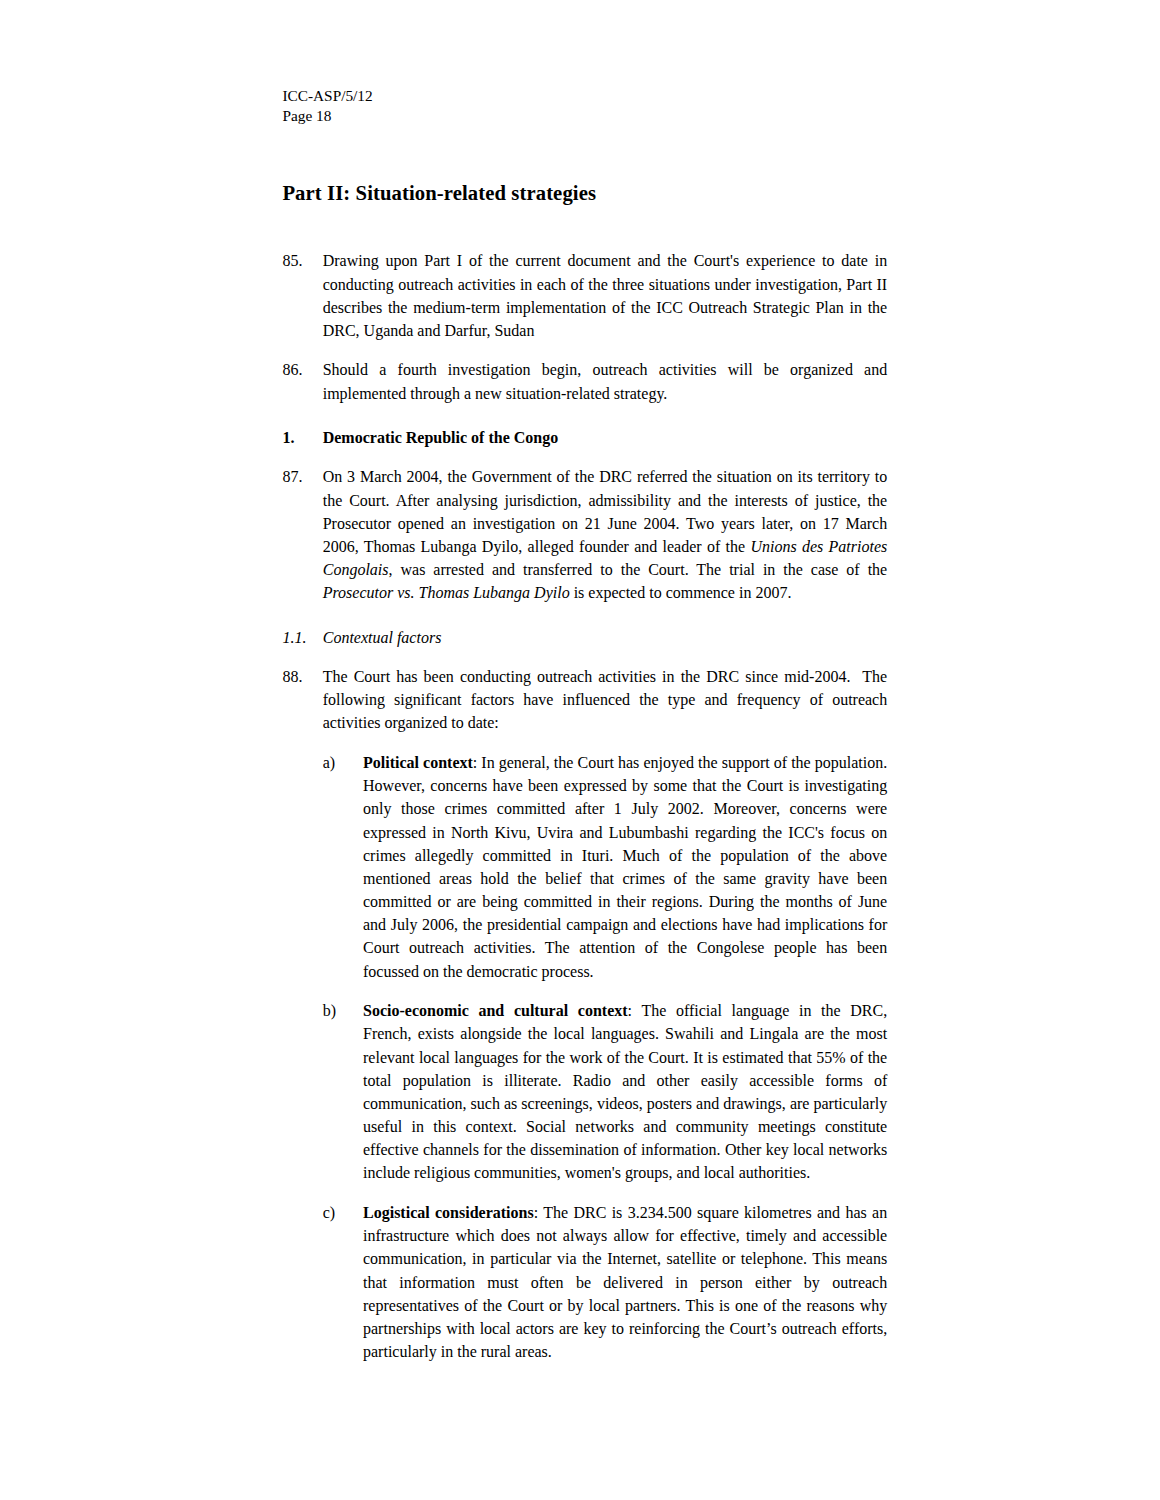ICC-ASP/5/12
Page 18
Part II: Situation-related strategies
85. Drawing upon Part I of the current document and the Court's experience to date in conducting outreach activities in each of the three situations under investigation, Part II describes the medium-term implementation of the ICC Outreach Strategic Plan in the DRC, Uganda and Darfur, Sudan
86. Should a fourth investigation begin, outreach activities will be organized and implemented through a new situation-related strategy.
1. Democratic Republic of the Congo
87. On 3 March 2004, the Government of the DRC referred the situation on its territory to the Court. After analysing jurisdiction, admissibility and the interests of justice, the Prosecutor opened an investigation on 21 June 2004. Two years later, on 17 March 2006, Thomas Lubanga Dyilo, alleged founder and leader of the Unions des Patriotes Congolais, was arrested and transferred to the Court. The trial in the case of the Prosecutor vs. Thomas Lubanga Dyilo is expected to commence in 2007.
1.1. Contextual factors
88. The Court has been conducting outreach activities in the DRC since mid-2004. The following significant factors have influenced the type and frequency of outreach activities organized to date:
a) Political context: In general, the Court has enjoyed the support of the population. However, concerns have been expressed by some that the Court is investigating only those crimes committed after 1 July 2002. Moreover, concerns were expressed in North Kivu, Uvira and Lubumbashi regarding the ICC's focus on crimes allegedly committed in Ituri. Much of the population of the above mentioned areas hold the belief that crimes of the same gravity have been committed or are being committed in their regions. During the months of June and July 2006, the presidential campaign and elections have had implications for Court outreach activities. The attention of the Congolese people has been focussed on the democratic process.
b) Socio-economic and cultural context: The official language in the DRC, French, exists alongside the local languages. Swahili and Lingala are the most relevant local languages for the work of the Court. It is estimated that 55% of the total population is illiterate. Radio and other easily accessible forms of communication, such as screenings, videos, posters and drawings, are particularly useful in this context. Social networks and community meetings constitute effective channels for the dissemination of information. Other key local networks include religious communities, women's groups, and local authorities.
c) Logistical considerations: The DRC is 3.234.500 square kilometres and has an infrastructure which does not always allow for effective, timely and accessible communication, in particular via the Internet, satellite or telephone. This means that information must often be delivered in person either by outreach representatives of the Court or by local partners. This is one of the reasons why partnerships with local actors are key to reinforcing the Court’s outreach efforts, particularly in the rural areas.